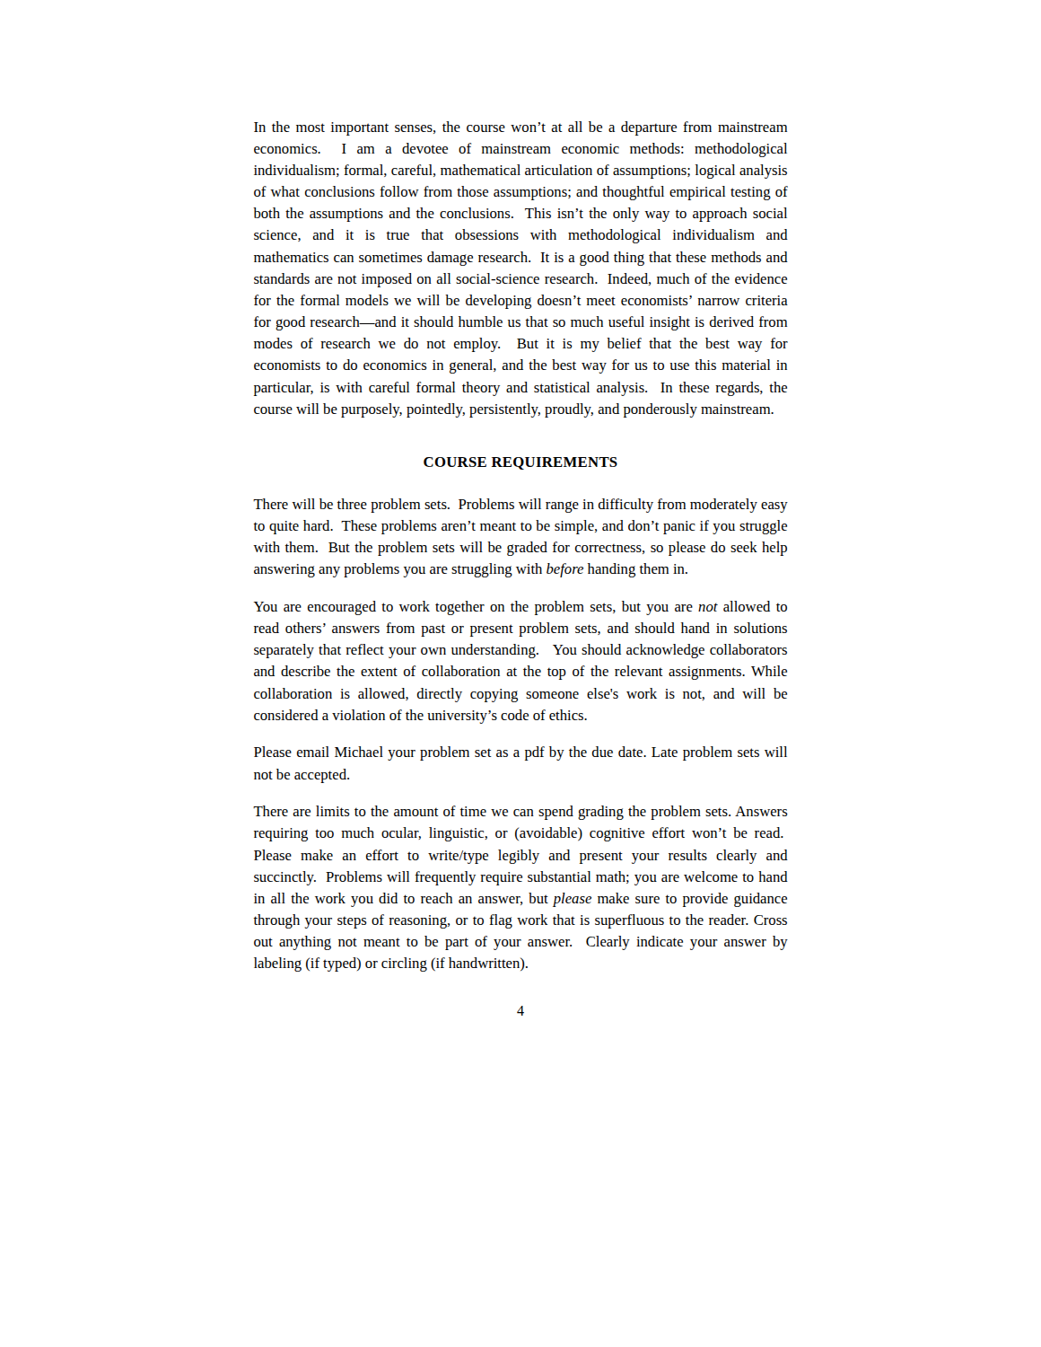In the most important senses, the course won’t at all be a departure from mainstream economics. I am a devotee of mainstream economic methods: methodological individualism; formal, careful, mathematical articulation of assumptions; logical analysis of what conclusions follow from those assumptions; and thoughtful empirical testing of both the assumptions and the conclusions. This isn’t the only way to approach social science, and it is true that obsessions with methodological individualism and mathematics can sometimes damage research. It is a good thing that these methods and standards are not imposed on all social-science research. Indeed, much of the evidence for the formal models we will be developing doesn’t meet economists’ narrow criteria for good research—and it should humble us that so much useful insight is derived from modes of research we do not employ. But it is my belief that the best way for economists to do economics in general, and the best way for us to use this material in particular, is with careful formal theory and statistical analysis. In these regards, the course will be purposely, pointedly, persistently, proudly, and ponderously mainstream.
COURSE REQUIREMENTS
There will be three problem sets. Problems will range in difficulty from moderately easy to quite hard. These problems aren’t meant to be simple, and don’t panic if you struggle with them. But the problem sets will be graded for correctness, so please do seek help answering any problems you are struggling with before handing them in.
You are encouraged to work together on the problem sets, but you are not allowed to read others’ answers from past or present problem sets, and should hand in solutions separately that reflect your own understanding. You should acknowledge collaborators and describe the extent of collaboration at the top of the relevant assignments. While collaboration is allowed, directly copying someone else's work is not, and will be considered a violation of the university’s code of ethics.
Please email Michael your problem set as a pdf by the due date. Late problem sets will not be accepted.
There are limits to the amount of time we can spend grading the problem sets. Answers requiring too much ocular, linguistic, or (avoidable) cognitive effort won’t be read. Please make an effort to write/type legibly and present your results clearly and succinctly. Problems will frequently require substantial math; you are welcome to hand in all the work you did to reach an answer, but please make sure to provide guidance through your steps of reasoning, or to flag work that is superfluous to the reader. Cross out anything not meant to be part of your answer. Clearly indicate your answer by labeling (if typed) or circling (if handwritten).
4